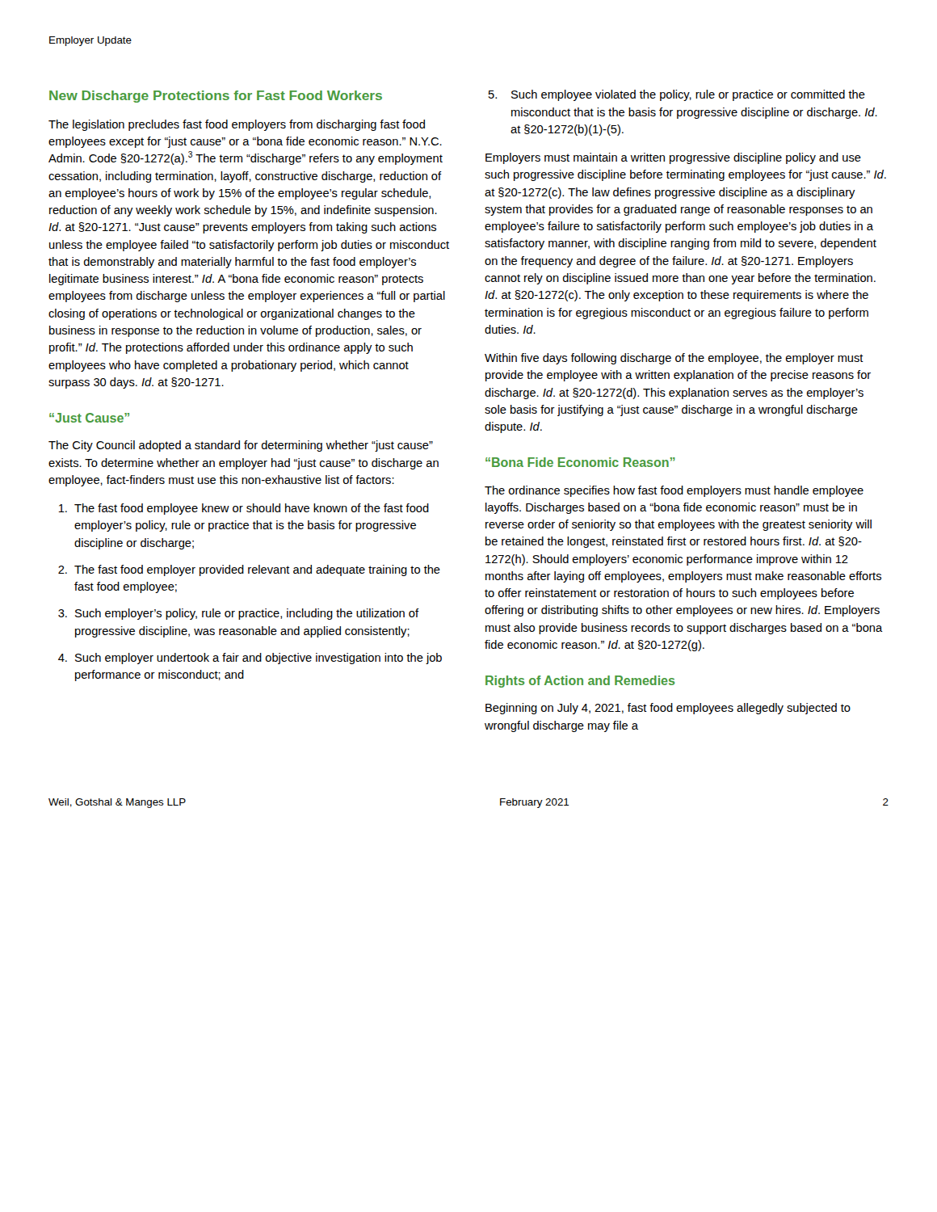Employer Update
New Discharge Protections for Fast Food Workers
The legislation precludes fast food employers from discharging fast food employees except for “just cause” or a “bona fide economic reason.” N.Y.C. Admin. Code §20-1272(a).3 The term “discharge” refers to any employment cessation, including termination, layoff, constructive discharge, reduction of an employee’s hours of work by 15% of the employee’s regular schedule, reduction of any weekly work schedule by 15%, and indefinite suspension. Id. at §20-1271. “Just cause” prevents employers from taking such actions unless the employee failed “to satisfactorily perform job duties or misconduct that is demonstrably and materially harmful to the fast food employer’s legitimate business interest.” Id. A “bona fide economic reason” protects employees from discharge unless the employer experiences a “full or partial closing of operations or technological or organizational changes to the business in response to the reduction in volume of production, sales, or profit.” Id. The protections afforded under this ordinance apply to such employees who have completed a probationary period, which cannot surpass 30 days. Id. at §20-1271.
“Just Cause”
The City Council adopted a standard for determining whether “just cause” exists. To determine whether an employer had “just cause” to discharge an employee, fact-finders must use this non-exhaustive list of factors:
The fast food employee knew or should have known of the fast food employer’s policy, rule or practice that is the basis for progressive discipline or discharge;
The fast food employer provided relevant and adequate training to the fast food employee;
Such employer’s policy, rule or practice, including the utilization of progressive discipline, was reasonable and applied consistently;
Such employer undertook a fair and objective investigation into the job performance or misconduct; and
5. Such employee violated the policy, rule or practice or committed the misconduct that is the basis for progressive discipline or discharge. Id. at §20-1272(b)(1)-(5).
Employers must maintain a written progressive discipline policy and use such progressive discipline before terminating employees for “just cause.” Id. at §20-1272(c). The law defines progressive discipline as a disciplinary system that provides for a graduated range of reasonable responses to an employee’s failure to satisfactorily perform such employee’s job duties in a satisfactory manner, with discipline ranging from mild to severe, dependent on the frequency and degree of the failure. Id. at §20-1271. Employers cannot rely on discipline issued more than one year before the termination. Id. at §20-1272(c). The only exception to these requirements is where the termination is for egregious misconduct or an egregious failure to perform duties. Id.
Within five days following discharge of the employee, the employer must provide the employee with a written explanation of the precise reasons for discharge. Id. at §20-1272(d). This explanation serves as the employer’s sole basis for justifying a “just cause” discharge in a wrongful discharge dispute. Id.
“Bona Fide Economic Reason”
The ordinance specifies how fast food employers must handle employee layoffs. Discharges based on a “bona fide economic reason” must be in reverse order of seniority so that employees with the greatest seniority will be retained the longest, reinstated first or restored hours first. Id. at §20-1272(h). Should employers’ economic performance improve within 12 months after laying off employees, employers must make reasonable efforts to offer reinstatement or restoration of hours to such employees before offering or distributing shifts to other employees or new hires. Id. Employers must also provide business records to support discharges based on a “bona fide economic reason.” Id. at §20-1272(g).
Rights of Action and Remedies
Beginning on July 4, 2021, fast food employees allegedly subjected to wrongful discharge may file a
Weil, Gotshal & Manges LLP
February 2021
2